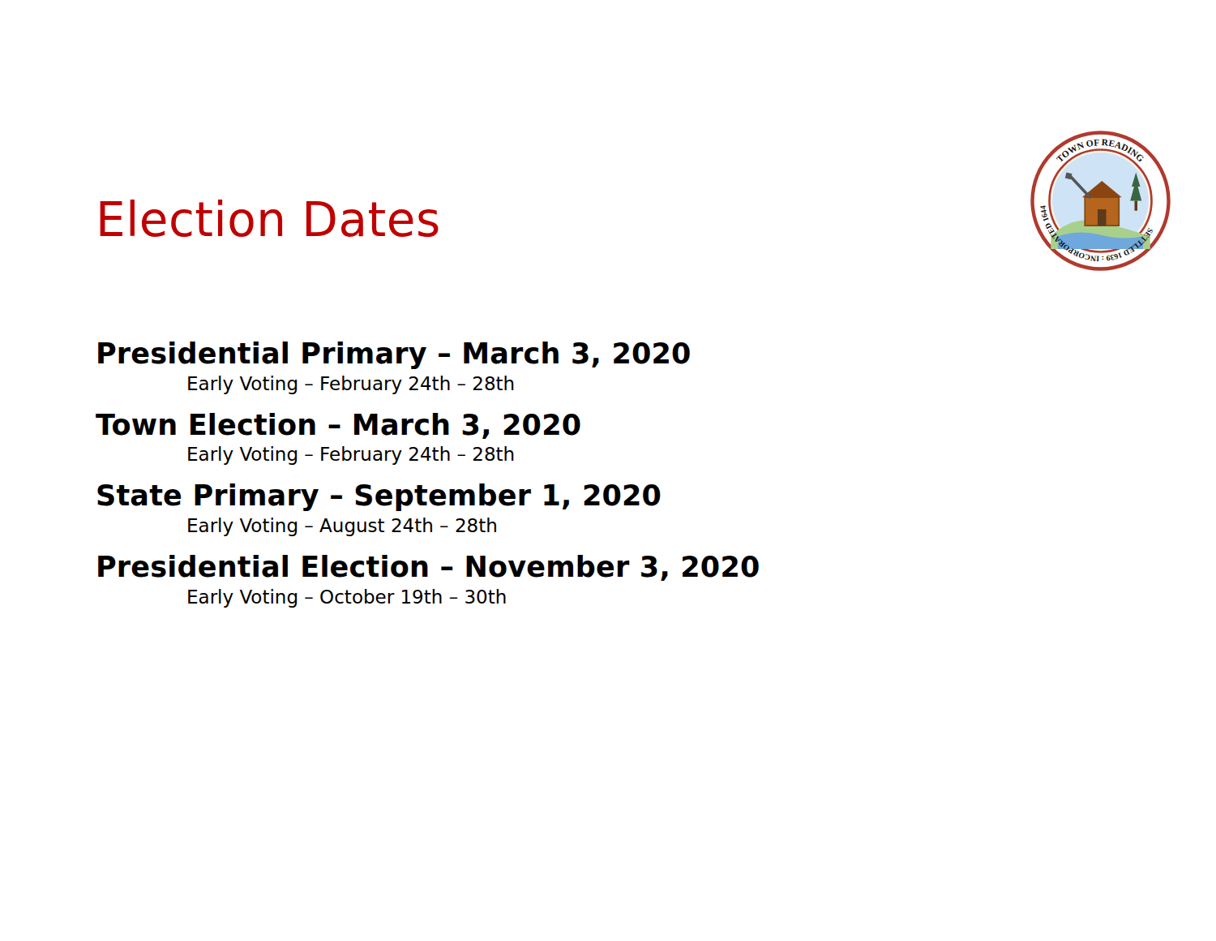Election Dates
Presidential Primary – March 3, 2020
Early Voting – February 24th – 28th
Town Election – March 3, 2020
Early Voting – February 24th – 28th
State Primary – September 1, 2020
Early Voting – August 24th – 28th
Presidential Election – November 3, 2020
Early Voting – October 19th – 30th